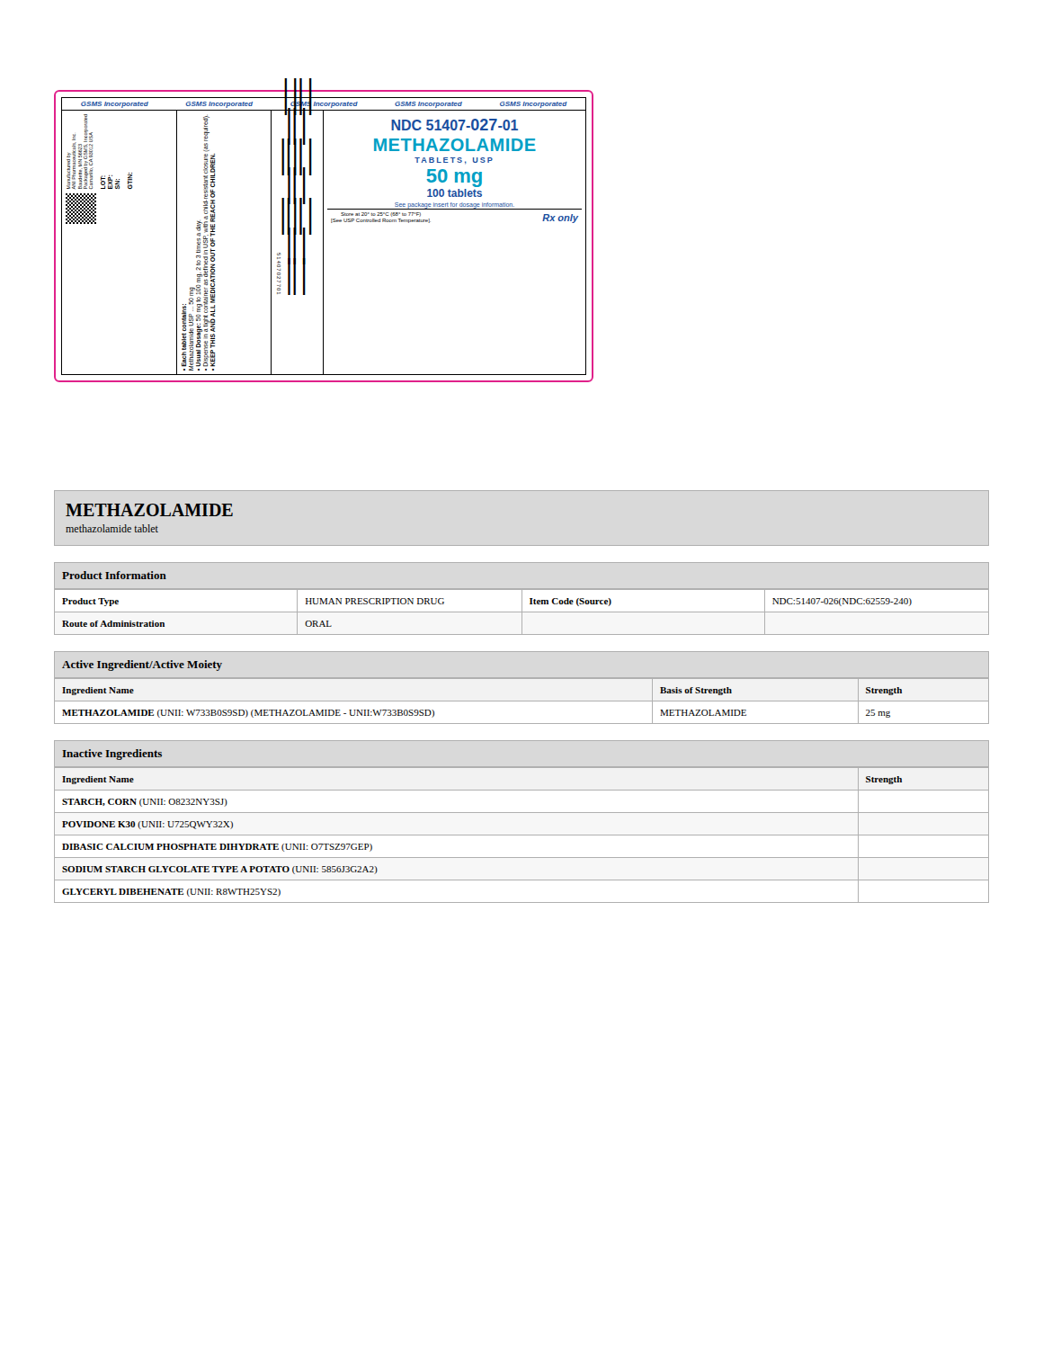GSMS Incorporated GSMS Incorporated GSMS Incorporated GSMS Incorporated GSMS Incorporated
Manufactured by
ANI Pharmaceuticals, Inc.
Baudette, MN 56623
Packaged by GSMS, Incorporated
Camarillo, CA 93012 USA
LOT:
EXP:
SN:
GTIN:
• Each tablet contains:
Methazolamide USP ... 50 mg
• Usual Dosage: 50 mg to 100 mg, 2 to 3 times a day.
• Dispense in a tight container as defined in USP, with a child-resistant closure (as required).
• KEEP THIS AND ALL MEDICATION OUT OF THE REACH OF CHILDREN.
|‖|‖|‖‖|‖|‖‖|‖|‖|
51407027701
NDC 51407-027-01
METHAZOLAMIDE
TABLETS, USP
50 mg
100 tablets
See package insert for dosage information.
Store at 20° to 25°C (68° to 77°F)
[See USP Controlled Room Temperature]. Rx only
METHAZOLAMIDE
methazolamide tablet
Product Information
| Product Type | HUMAN PRESCRIPTION DRUG | Item Code (Source) | NDC:51407-026(NDC:62559-240) |
| Route of Administration | ORAL | | |
Active Ingredient/Active Moiety
| Ingredient Name | Basis of Strength | Strength |
| --- | --- | --- |
| METHAZOLAMIDE (UNII: W733B0S9SD) (METHAZOLAMIDE - UNII:W733B0S9SD) | METHAZOLAMIDE | 25 mg |
Inactive Ingredients
| Ingredient Name | Strength |
| --- | --- |
| STARCH, CORN (UNII: O8232NY3SJ) | |
| POVIDONE K30 (UNII: U725QWY32X) | |
| DIBASIC CALCIUM PHOSPHATE DIHYDRATE (UNII: O7TSZ97GEP) | |
| SODIUM STARCH GLYCOLATE TYPE A POTATO (UNII: 5856J3G2A2) | |
| GLYCERYL DIBEHENATE (UNII: R8WTH25YS2) | |